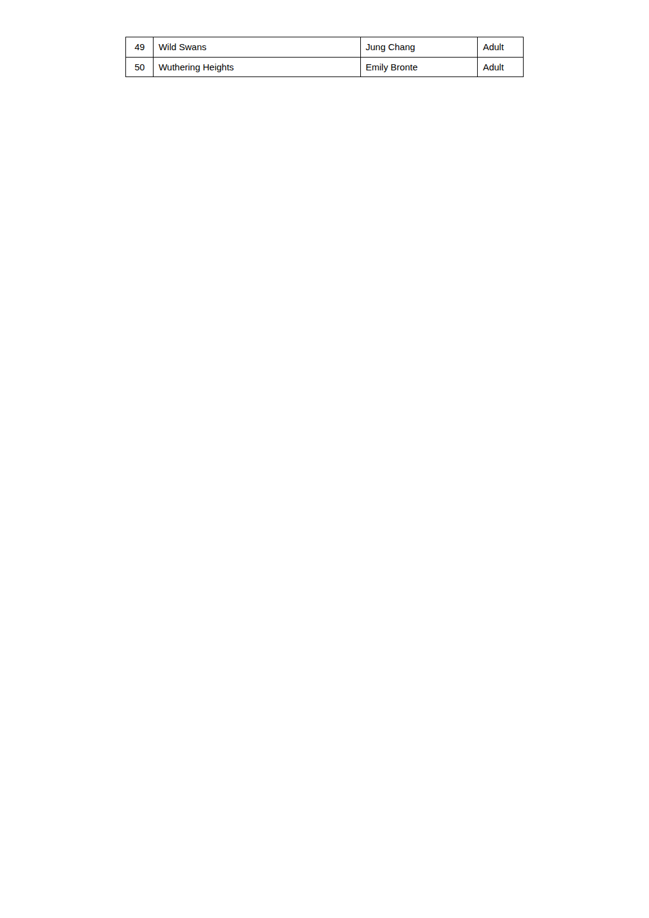| 49 | Wild Swans | Jung Chang | Adult |
| 50 | Wuthering Heights | Emily Bronte | Adult |